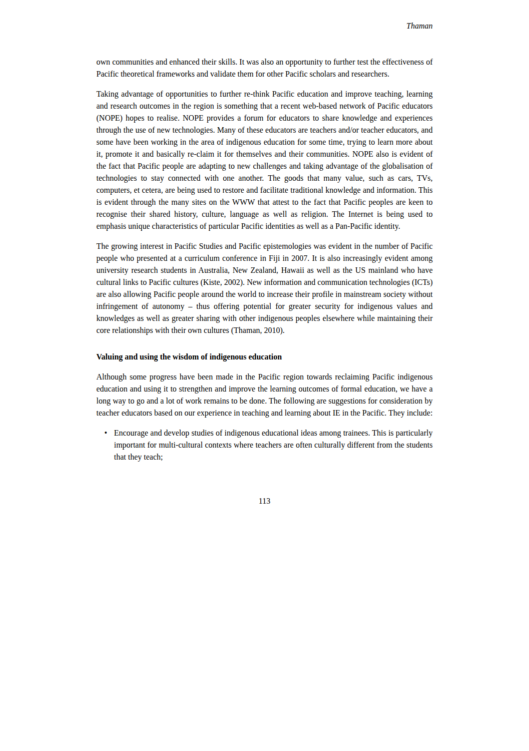Thaman
own communities and enhanced their skills. It was also an opportunity to further test the effectiveness of Pacific theoretical frameworks and validate them for other Pacific scholars and researchers.
Taking advantage of opportunities to further re-think Pacific education and improve teaching, learning and research outcomes in the region is something that a recent web-based network of Pacific educators (NOPE) hopes to realise. NOPE provides a forum for educators to share knowledge and experiences through the use of new technologies. Many of these educators are teachers and/or teacher educators, and some have been working in the area of indigenous education for some time, trying to learn more about it, promote it and basically re-claim it for themselves and their communities. NOPE also is evident of the fact that Pacific people are adapting to new challenges and taking advantage of the globalisation of technologies to stay connected with one another. The goods that many value, such as cars, TVs, computers, et cetera, are being used to restore and facilitate traditional knowledge and information. This is evident through the many sites on the WWW that attest to the fact that Pacific peoples are keen to recognise their shared history, culture, language as well as religion. The Internet is being used to emphasis unique characteristics of particular Pacific identities as well as a Pan-Pacific identity.
The growing interest in Pacific Studies and Pacific epistemologies was evident in the number of Pacific people who presented at a curriculum conference in Fiji in 2007. It is also increasingly evident among university research students in Australia, New Zealand, Hawaii as well as the US mainland who have cultural links to Pacific cultures (Kiste, 2002). New information and communication technologies (ICTs) are also allowing Pacific people around the world to increase their profile in mainstream society without infringement of autonomy – thus offering potential for greater security for indigenous values and knowledges as well as greater sharing with other indigenous peoples elsewhere while maintaining their core relationships with their own cultures (Thaman, 2010).
Valuing and using the wisdom of indigenous education
Although some progress have been made in the Pacific region towards reclaiming Pacific indigenous education and using it to strengthen and improve the learning outcomes of formal education, we have a long way to go and a lot of work remains to be done. The following are suggestions for consideration by teacher educators based on our experience in teaching and learning about IE in the Pacific. They include:
Encourage and develop studies of indigenous educational ideas among trainees. This is particularly important for multi-cultural contexts where teachers are often culturally different from the students that they teach;
113